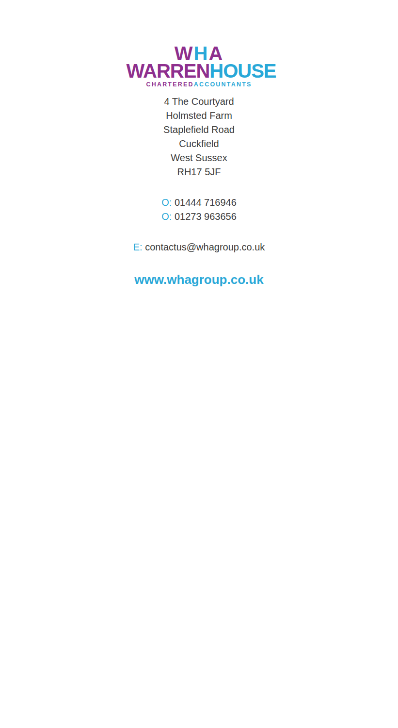WHA WARREN HOUSE CHARTERED ACCOUNTANTS
4 The Courtyard Holmsted Farm Staplefield Road Cuckfield West Sussex RH17 5JF
O: 01444 716946
O: 01273 963656
E: contactus@whagroup.co.uk
www.whagroup.co.uk